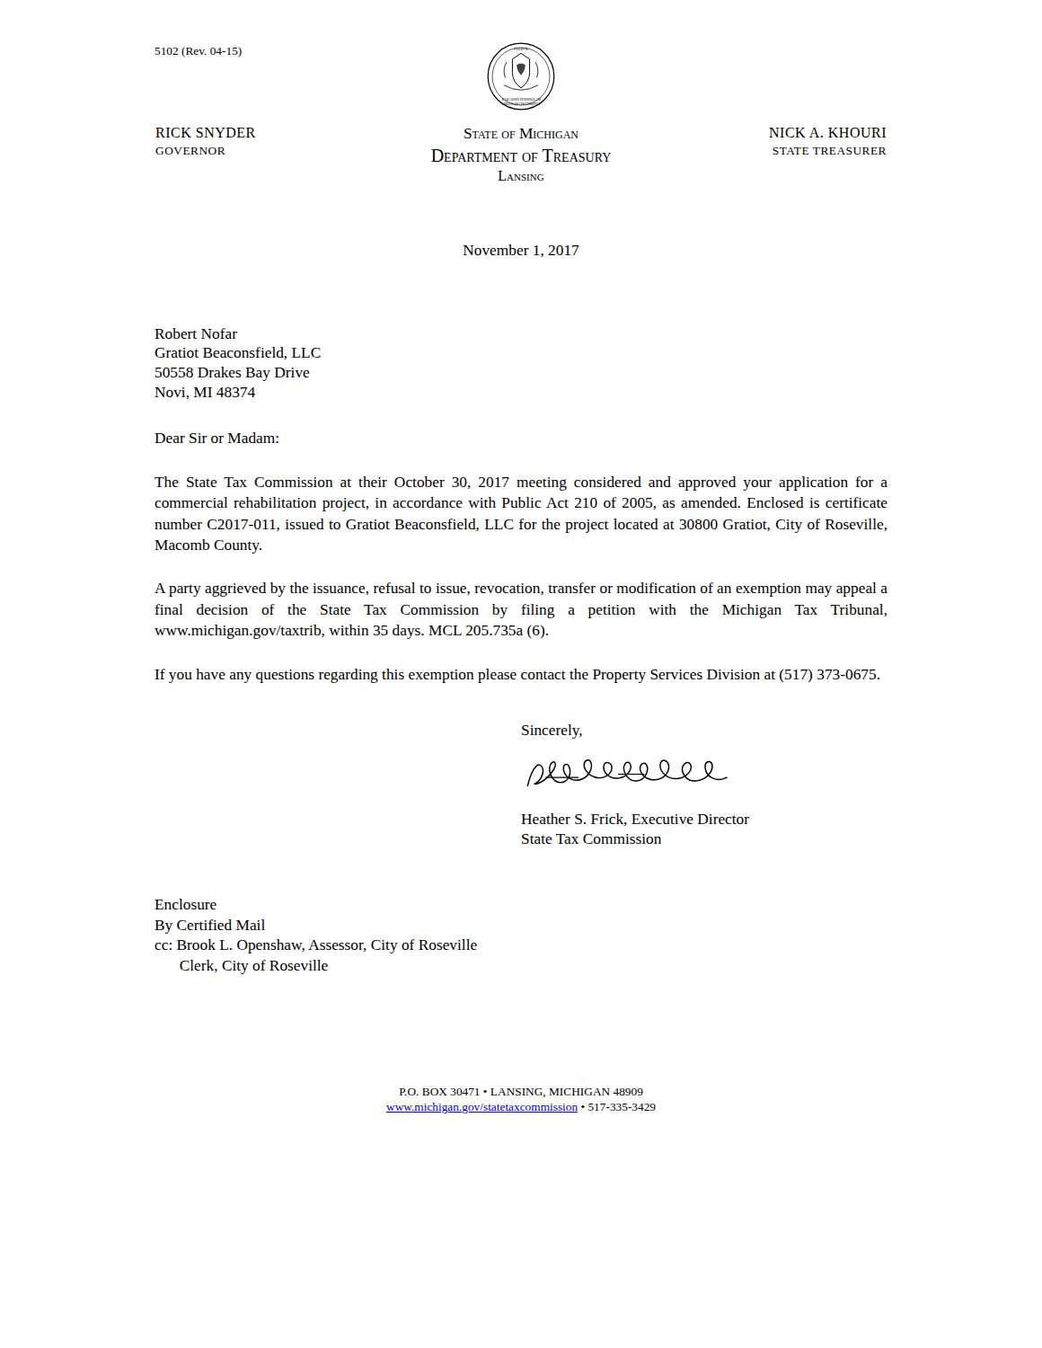5102 (Rev. 04-15)
TUEBOR SI QUAERIS PENINSULAM AMOENAM CIRCUMSPICE
| RICK SNYDER GOVERNOR | State of Michigan Department of Treasury Lansing | NICK A. KHOURI STATE TREASURER |
November 1, 2017
Robert Nofar
Gratiot Beaconsfield, LLC
50558 Drakes Bay Drive
Novi, MI 48374
Dear Sir or Madam:
The State Tax Commission at their October 30, 2017 meeting considered and approved your application for a commercial rehabilitation project, in accordance with Public Act 210 of 2005, as amended. Enclosed is certificate number C2017-011, issued to Gratiot Beaconsfield, LLC for the project located at 30800 Gratiot, City of Roseville, Macomb County.
A party aggrieved by the issuance, refusal to issue, revocation, transfer or modification of an exemption may appeal a final decision of the State Tax Commission by filing a petition with the Michigan Tax Tribunal, www.michigan.gov/taxtrib, within 35 days. MCL 205.735a (6).
If you have any questions regarding this exemption please contact the Property Services Division at (517) 373-0675.
Sincerely,
Heather S. Frick, Executive Director
State Tax Commission
Enclosure
By Certified Mail
cc: Brook L. Openshaw, Assessor, City of Roseville
Clerk, City of Roseville
P.O. BOX 30471 • LANSING, MICHIGAN 48909
www.michigan.gov/statetaxcommission • 517-335-3429